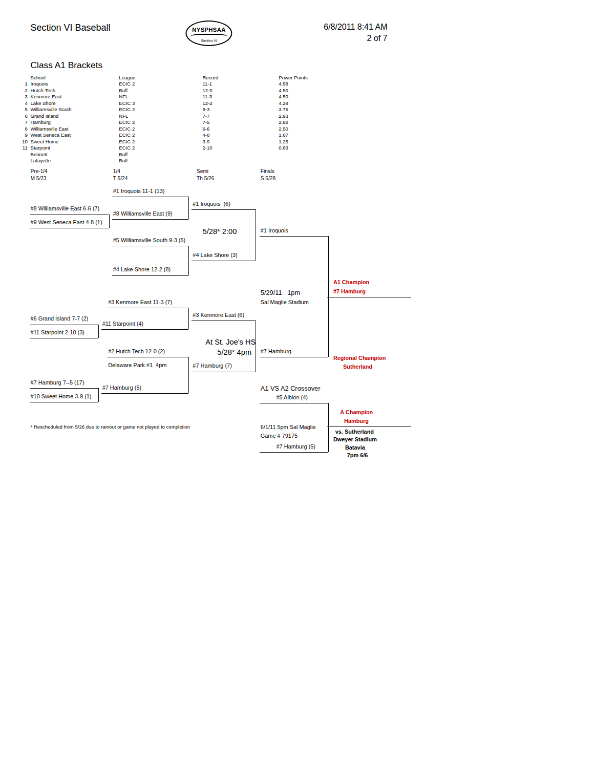Section VI Baseball
6/8/2011 8:41 AM
2 of 7
NYSPHSAA
Section VI
Class A1 Brackets
| | School | League | Record | Power Points |
| --- | --- | --- | --- | --- |
| 1 | Iroquois | ECIC 2 | 11-1 | 4.58 |
| 2 | Hutch-Tech | Buff | 12-0 | 4.50 |
| 3 | Kenmore East | NFL | 11-3 | 4.50 |
| 4 | Lake Shore | ECIC 3 | 12-2 | 4.28 |
| 5 | Williamsville South | ECIC 2 | 9-3 | 3.75 |
| 6 | Grand Island | NFL | 7-7 | 2.93 |
| 7 | Hamburg | ECIC 2 | 7-5 | 2.92 |
| 8 | Williamsville East | ECIC 2 | 6-6 | 2.50 |
| 9 | West Seneca East | ECIC 2 | 4-8 | 1.67 |
| 10 | Sweet Home | ECIC 2 | 3-9 | 1.25 |
| 11 | Starpoint | ECIC 2 | 2-10 | 0.83 |
| | Bennett | Buff | | |
| | Lafayette | Buff | | |
Pre-1/4
M 5/23
1/4
T 5/24
Semi
Th 5/26
Finals
S 5/28
#1 Iroquois 11-1 (13)
#8 Williamsville East 6-6 (7)
#9 West Seneca East 4-8 (1)
#8 Williamsville East (9)
#1 Iroquois (6)
#5 Williamsville South 9-3 (5)
#4 Lake Shore 12-2 (8)
#4 Lake Shore (3)
5/28* 2:00
#1 Iroquois
#3 Kenmore East 11-3 (7)
#6 Grand Island 7-7 (2)
#11 Starpoint 2-10 (3)
#11 Starpoint (4)
#3 Kenmore East (6)
#2 Hutch Tech 12-0 (2)
Delaware Park #1 4pm
#7 Hamburg 7--5 (17)
#10 Sweet Home 3-9 (1)
#7 Hamburg (5)
#7 Hamburg (7)
At St. Joe's HS
5/28* 4pm
#7 Hamburg
5/29/11 1pm
Sal Maglie Stadium
A1 Champion
#7 Hamburg
A1 VS A2 Crossover
#5 Albion (4)
6/1/11 5pm Sal Maglie
Game # 79175
#7 Hamburg (5)
Regional Champion
Sutherland
A Champion
Hamburg
vs. Sutherland
Dweyer Stadium
Batavia
7pm 6/6
* Rescheduled from 5/26 due to rainout or game not played to completion